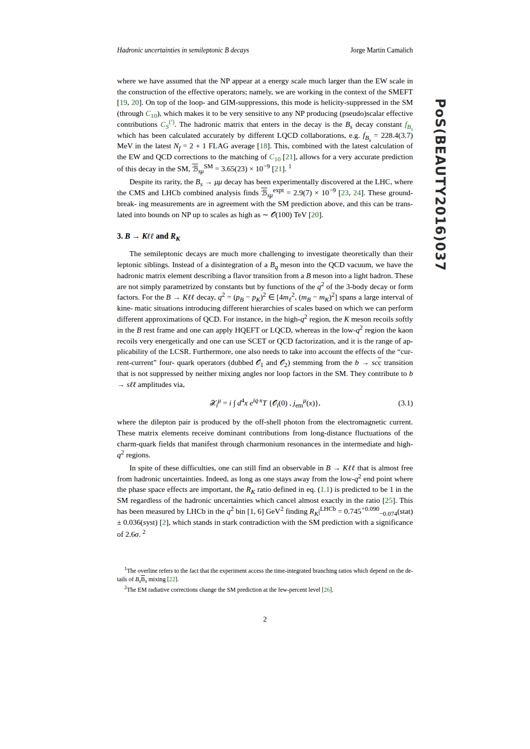Hadronic uncertainties in semileptonic B decays Jorge Martin Camalich
PoS(BEAUTY2016)037
where we have assumed that the NP appear at a energy scale much larger than the EW scale in the construction of the effective operators; namely, we are working in the context of the SMEFT [19, 20]. On top of the loop- and GIM-suppressions, this mode is helicity-suppressed in the SM (through C10), which makes it to be very sensitive to any NP producing (pseudo)scalar effective contributions CS(′). The hadronic matrix that enters in the decay is the Bs decay constant fBs which has been calculated accurately by different LQCD collaborations, e.g. fBs = 228.4(3.7) MeV in the latest Nf = 2 + 1 FLAG average [18]. This, combined with the latest calculation of the EW and QCD corrections to the matching of C10 [21], allows for a very accurate prediction of this decay in the SM, ℬsμSM = 3.65(23) × 10−9 [21]. 1
Despite its rarity, the Bs → μμ decay has been experimentally discovered at the LHC, where the CMS and LHCb combined analysis finds ℬsμexpt = 2.9(7) × 10−9 [23, 24]. These groundbreak- ing measurements are in agreement with the SM prediction above, and this can be translated into bounds on NP up to scales as high as ∼ 𝒪(100) TeV [20].
3. B → Kℓℓ and RK
The semileptonic decays are much more challenging to investigate theoretically than their leptonic siblings. Instead of a disintegration of a Bq meson into the QCD vacuum, we have the hadronic matrix element describing a flavor transition from a B meson into a light hadron. These are not simply parametrized by constants but by functions of the q2 of the 3-body decay or form factors. For the B → Kℓℓ decay, q2 = (pB − pK)2 ∈ [4mℓ2, (mB − mK)2] spans a large interval of kine- matic situations introducing different hierarchies of scales based on which we can perform different approximations of QCD. For instance, in the high-q2 region, the K meson recoils softly in the B rest frame and one can apply HQEFT or LQCD, whereas in the low-q2 region the kaon recoils very energetically and one can use SCET or QCD factorization, and it is the range of applicability of the LCSR. Furthermore, one also needs to take into account the effects of the “current-current” four- quark operators (dubbed 𝒪1 and 𝒪2) stemming from the b → sc c transition that is not suppressed by neither mixing angles nor loop factors in the SM. They contribute to b → sℓℓ amplitudes via,
𝒳iμ = i ∫ d4x eiq·xT {𝒪i(0) , jemμ(x)}, (3.1)
where the dilepton pair is produced by the off-shell photon from the electromagnetic current. These matrix elements receive dominant contributions from long-distance fluctuations of the charm-quark fields that manifest through charmonium resonances in the intermediate and high-q2 regions.
In spite of these difficulties, one can still find an observable in B → Kℓℓ that is almost free from hadronic uncertainties. Indeed, as long as one stays away from the low-q2 end point where the phase space effects are important, the RK ratio defined in eq. (1.1) is predicted to be 1 in the SM regardless of the hadronic uncertainties which cancel almost exactly in the ratio [25]. This has been measured by LHCb in the q2 bin [1, 6] GeV2 finding RK|LHCb = 0.745+0.090−0.074(stat) ± 0.036(syst) [2], which stands in stark contradiction with the SM prediction with a significance of 2.6σ. 2
1 The overline refers to the fact that the experiment access the time-integrated branching ratios which depend on the details of Bs Bs mixing [22].
2 The EM radiative corrections change the SM prediction at the few-percent level [26].
2